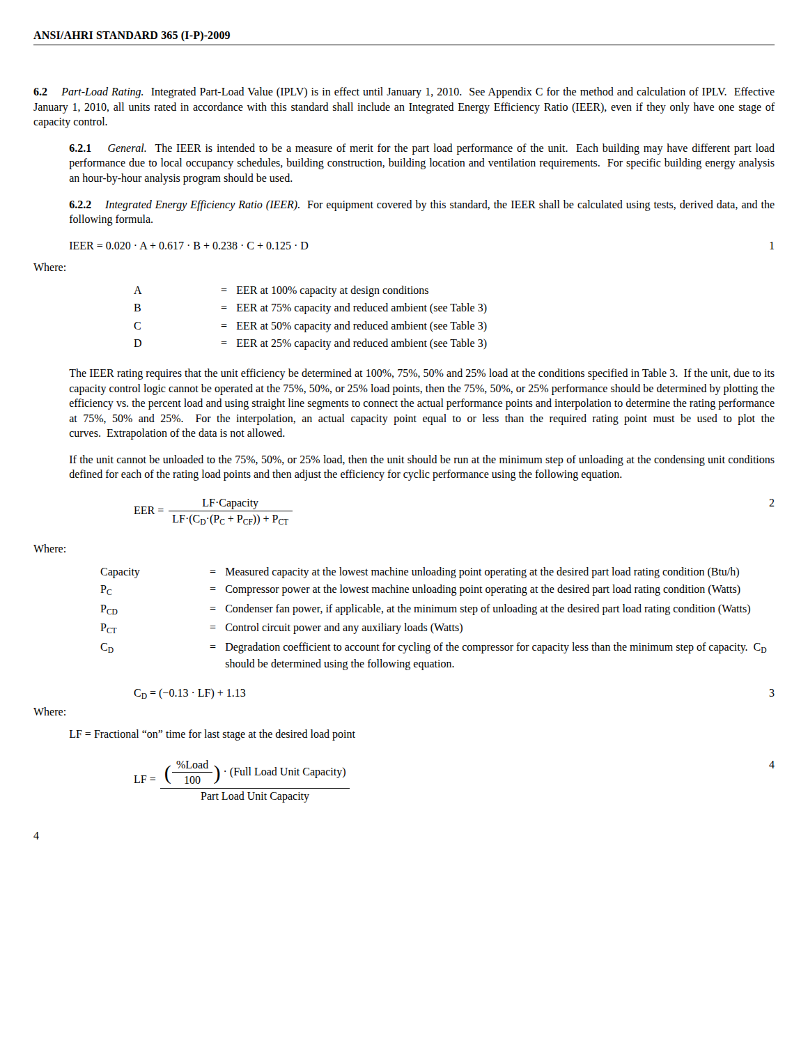ANSI/AHRI STANDARD 365 (I-P)-2009
6.2 Part-Load Rating. Integrated Part-Load Value (IPLV) is in effect until January 1, 2010. See Appendix C for the method and calculation of IPLV. Effective January 1, 2010, all units rated in accordance with this standard shall include an Integrated Energy Efficiency Ratio (IEER), even if they only have one stage of capacity control.
6.2.1 General. The IEER is intended to be a measure of merit for the part load performance of the unit. Each building may have different part load performance due to local occupancy schedules, building construction, building location and ventilation requirements. For specific building energy analysis an hour-by-hour analysis program should be used.
6.2.2 Integrated Energy Efficiency Ratio (IEER). For equipment covered by this standard, the IEER shall be calculated using tests, derived data, and the following formula.
IEER = 0.020 · A + 0.617 · B + 0.238 · C + 0.125 · D 1
Where:
| A | = | EER at 100% capacity at design conditions |
| B | = | EER at 75% capacity and reduced ambient (see Table 3) |
| C | = | EER at 50% capacity and reduced ambient (see Table 3) |
| D | = | EER at 25% capacity and reduced ambient (see Table 3) |
The IEER rating requires that the unit efficiency be determined at 100%, 75%, 50% and 25% load at the conditions specified in Table 3. If the unit, due to its capacity control logic cannot be operated at the 75%, 50%, or 25% load points, then the 75%, 50%, or 25% performance should be determined by plotting the efficiency vs. the percent load and using straight line segments to connect the actual performance points and interpolation to determine the rating performance at 75%, 50% and 25%. For the interpolation, an actual capacity point equal to or less than the required rating point must be used to plot the curves. Extrapolation of the data is not allowed.
If the unit cannot be unloaded to the 75%, 50%, or 25% load, then the unit should be run at the minimum step of unloading at the condensing unit conditions defined for each of the rating load points and then adjust the efficiency for cyclic performance using the following equation.
EER = LF·Capacity LF·(CD·(PC + PCF)) + PCT 2
Where:
| Capacity | = | Measured capacity at the lowest machine unloading point operating at the desired part load rating condition (Btu/h) |
| P C | = | Compressor power at the lowest machine unloading point operating at the desired part load rating condition (Watts) |
| P CD | = | Condenser fan power, if applicable, at the minimum step of unloading at the desired part load rating condition (Watts) |
| P CT | = | Control circuit power and any auxiliary loads (Watts) |
| C D | = | Degradation coefficient to account for cycling of the compressor for capacity less than the minimum step of capacity. C D should be determined using the following equation. |
CD = (−0.13 · LF) + 1.13 3
Where:
LF = Fractional “on” time for last stage at the desired load point
LF = (%Load 100) · (Full Load Unit Capacity) Part Load Unit Capacity 4
4